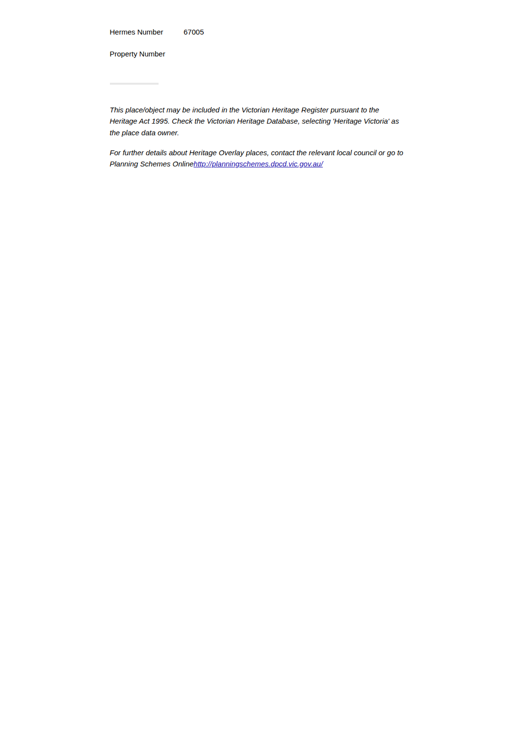Hermes Number 67005
Property Number
This place/object may be included in the Victorian Heritage Register pursuant to the Heritage Act 1995. Check the Victorian Heritage Database, selecting 'Heritage Victoria' as the place data owner.
For further details about Heritage Overlay places, contact the relevant local council or go to Planning Schemes Onlinehttp://planningschemes.dpcd.vic.gov.au/